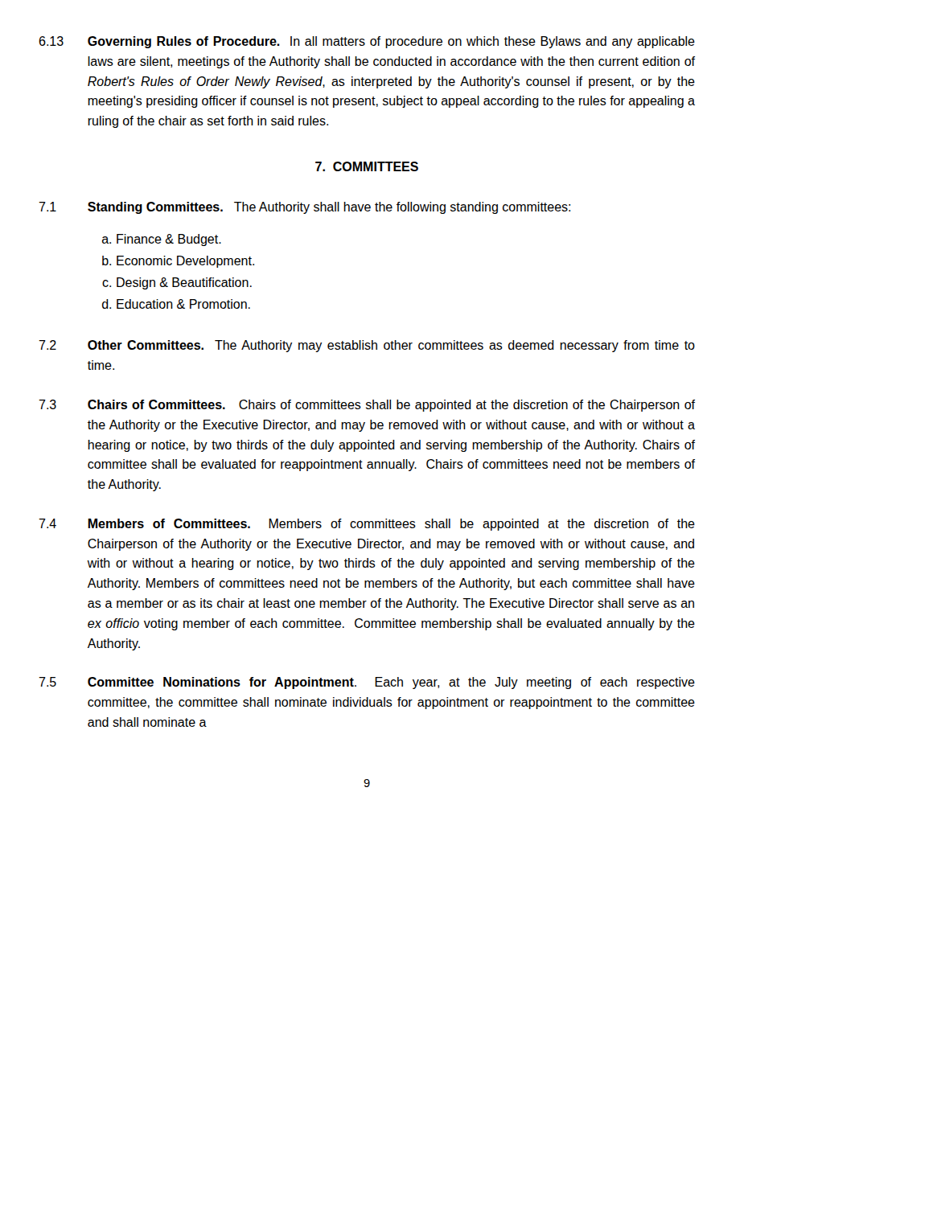6.13
Governing Rules of Procedure. In all matters of procedure on which these Bylaws and any applicable laws are silent, meetings of the Authority shall be conducted in accordance with the then current edition of Robert's Rules of Order Newly Revised, as interpreted by the Authority's counsel if present, or by the meeting's presiding officer if counsel is not present, subject to appeal according to the rules for appealing a ruling of the chair as set forth in said rules.
7. COMMITTEES
7.1
Standing Committees. The Authority shall have the following standing committees:
Finance & Budget.
Economic Development.
Design & Beautification.
Education & Promotion.
7.2
Other Committees. The Authority may establish other committees as deemed necessary from time to time.
7.3
Chairs of Committees. Chairs of committees shall be appointed at the discretion of the Chairperson of the Authority or the Executive Director, and may be removed with or without cause, and with or without a hearing or notice, by two thirds of the duly appointed and serving membership of the Authority. Chairs of committee shall be evaluated for reappointment annually. Chairs of committees need not be members of the Authority.
7.4
Members of Committees. Members of committees shall be appointed at the discretion of the Chairperson of the Authority or the Executive Director, and may be removed with or without cause, and with or without a hearing or notice, by two thirds of the duly appointed and serving membership of the Authority. Members of committees need not be members of the Authority, but each committee shall have as a member or as its chair at least one member of the Authority. The Executive Director shall serve as an ex officio voting member of each committee. Committee membership shall be evaluated annually by the Authority.
7.5
Committee Nominations for Appointment. Each year, at the July meeting of each respective committee, the committee shall nominate individuals for appointment or reappointment to the committee and shall nominate a
9